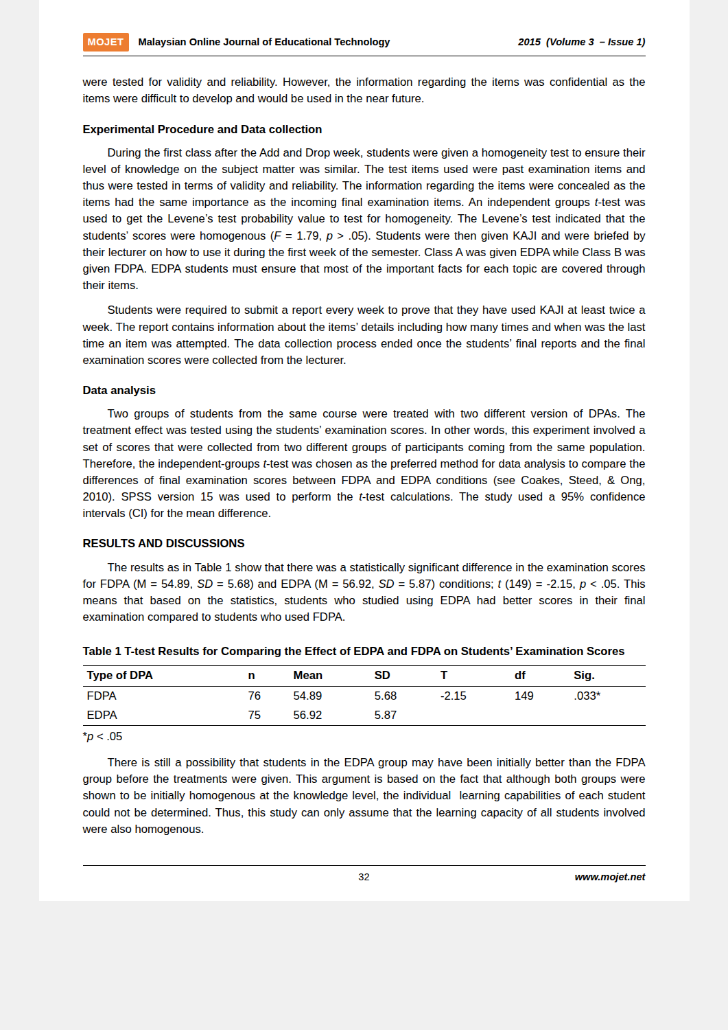MOJET Malaysian Online Journal of Educational Technology 2015 (Volume 3 – Issue 1)
were tested for validity and reliability. However, the information regarding the items was confidential as the items were difficult to develop and would be used in the near future.
Experimental Procedure and Data collection
During the first class after the Add and Drop week, students were given a homogeneity test to ensure their level of knowledge on the subject matter was similar. The test items used were past examination items and thus were tested in terms of validity and reliability. The information regarding the items were concealed as the items had the same importance as the incoming final examination items. An independent groups t-test was used to get the Levene’s test probability value to test for homogeneity. The Levene’s test indicated that the students’ scores were homogenous (F = 1.79, p > .05). Students were then given KAJI and were briefed by their lecturer on how to use it during the first week of the semester. Class A was given EDPA while Class B was given FDPA. EDPA students must ensure that most of the important facts for each topic are covered through their items.
Students were required to submit a report every week to prove that they have used KAJI at least twice a week. The report contains information about the items’ details including how many times and when was the last time an item was attempted. The data collection process ended once the students’ final reports and the final examination scores were collected from the lecturer.
Data analysis
Two groups of students from the same course were treated with two different version of DPAs. The treatment effect was tested using the students’ examination scores. In other words, this experiment involved a set of scores that were collected from two different groups of participants coming from the same population. Therefore, the independent-groups t-test was chosen as the preferred method for data analysis to compare the differences of final examination scores between FDPA and EDPA conditions (see Coakes, Steed, & Ong, 2010). SPSS version 15 was used to perform the t-test calculations. The study used a 95% confidence intervals (CI) for the mean difference.
RESULTS AND DISCUSSIONS
The results as in Table 1 show that there was a statistically significant difference in the examination scores for FDPA (M = 54.89, SD = 5.68) and EDPA (M = 56.92, SD = 5.87) conditions; t (149) = -2.15, p < .05. This means that based on the statistics, students who studied using EDPA had better scores in their final examination compared to students who used FDPA.
Table 1 T-test Results for Comparing the Effect of EDPA and FDPA on Students’ Examination Scores
| Type of DPA | n | Mean | SD | T | df | Sig. |
| --- | --- | --- | --- | --- | --- | --- |
| FDPA | 76 | 54.89 | 5.68 | -2.15 | 149 | .033* |
| EDPA | 75 | 56.92 | 5.87 | | | |
*p < .05
There is still a possibility that students in the EDPA group may have been initially better than the FDPA group before the treatments were given. This argument is based on the fact that although both groups were shown to be initially homogenous at the knowledge level, the individual learning capabilities of each student could not be determined. Thus, this study can only assume that the learning capacity of all students involved were also homogenous.
32 www.mojet.net